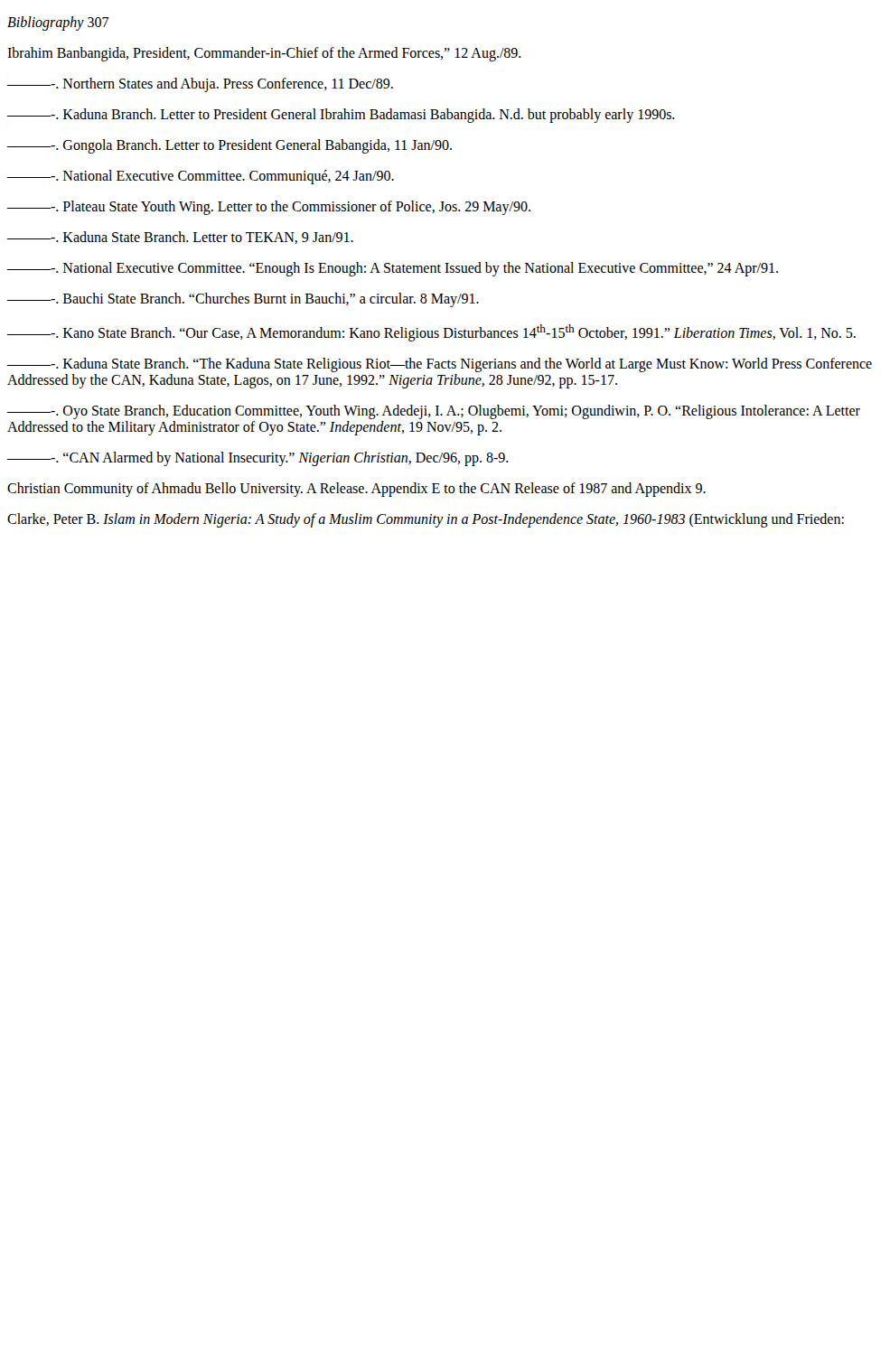Bibliography 307
Ibrahim Banbangida, President, Commander-in-Chief of the Armed Forces,” 12 Aug./89.
———-. Northern States and Abuja. Press Conference, 11 Dec/89.
———-. Kaduna Branch. Letter to President General Ibrahim Badamasi Babangida. N.d. but probably early 1990s.
———-. Gongola Branch. Letter to President General Babangida, 11 Jan/90.
———-. National Executive Committee. Communiqué, 24 Jan/90.
———-. Plateau State Youth Wing. Letter to the Commissioner of Police, Jos. 29 May/90.
———-. Kaduna State Branch. Letter to TEKAN, 9 Jan/91.
———-. National Executive Committee. “Enough Is Enough: A Statement Issued by the National Executive Committee,” 24 Apr/91.
———-. Bauchi State Branch. “Churches Burnt in Bauchi,” a circular. 8 May/91.
———-. Kano State Branch. “Our Case, A Memorandum: Kano Religious Disturbances 14th-15th October, 1991.” Liberation Times, Vol. 1, No. 5.
———-. Kaduna State Branch. “The Kaduna State Religious Riot—the Facts Nigerians and the World at Large Must Know: World Press Conference Addressed by the CAN, Kaduna State, Lagos, on 17 June, 1992.” Nigeria Tribune, 28 June/92, pp. 15-17.
———-. Oyo State Branch, Education Committee, Youth Wing. Adedeji, I. A.; Olugbemi, Yomi; Ogundiwin, P. O. “Religious Intolerance: A Letter Addressed to the Military Administrator of Oyo State.” Independent, 19 Nov/95, p. 2.
———-. “CAN Alarmed by National Insecurity.” Nigerian Christian, Dec/96, pp. 8-9.
Christian Community of Ahmadu Bello University. A Release. Appendix E to the CAN Release of 1987 and Appendix 9.
Clarke, Peter B. Islam in Modern Nigeria: A Study of a Muslim Community in a Post-Independence State, 1960-1983 (Entwicklung und Frieden: